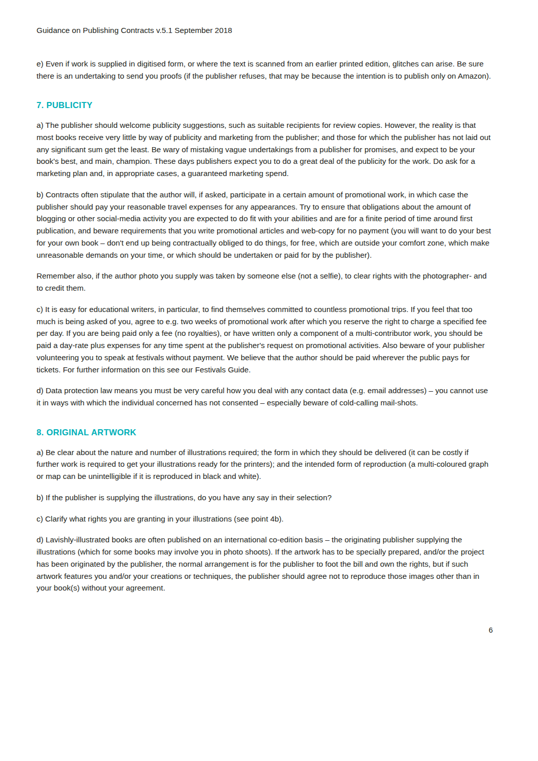Guidance on Publishing Contracts v.5.1 September 2018
e) Even if work is supplied in digitised form, or where the text is scanned from an earlier printed edition, glitches can arise. Be sure there is an undertaking to send you proofs (if the publisher refuses, that may be because the intention is to publish only on Amazon).
7. PUBLICITY
a) The publisher should welcome publicity suggestions, such as suitable recipients for review copies. However, the reality is that most books receive very little by way of publicity and marketing from the publisher; and those for which the publisher has not laid out any significant sum get the least. Be wary of mistaking vague undertakings from a publisher for promises, and expect to be your book's best, and main, champion. These days publishers expect you to do a great deal of the publicity for the work. Do ask for a marketing plan and, in appropriate cases, a guaranteed marketing spend.
b) Contracts often stipulate that the author will, if asked, participate in a certain amount of promotional work, in which case the publisher should pay your reasonable travel expenses for any appearances. Try to ensure that obligations about the amount of blogging or other social-media activity you are expected to do fit with your abilities and are for a finite period of time around first publication, and beware requirements that you write promotional articles and web-copy for no payment (you will want to do your best for your own book – don't end up being contractually obliged to do things, for free, which are outside your comfort zone, which make unreasonable demands on your time, or which should be undertaken or paid for by the publisher).
Remember also, if the author photo you supply was taken by someone else (not a selfie), to clear rights with the photographer- and to credit them.
c) It is easy for educational writers, in particular, to find themselves committed to countless promotional trips. If you feel that too much is being asked of you, agree to e.g. two weeks of promotional work after which you reserve the right to charge a specified fee per day. If you are being paid only a fee (no royalties), or have written only a component of a multi-contributor work, you should be paid a day-rate plus expenses for any time spent at the publisher's request on promotional activities. Also beware of your publisher volunteering you to speak at festivals without payment. We believe that the author should be paid wherever the public pays for tickets. For further information on this see our Festivals Guide.
d) Data protection law means you must be very careful how you deal with any contact data (e.g. email addresses) – you cannot use it in ways with which the individual concerned has not consented – especially beware of cold-calling mail-shots.
8. ORIGINAL ARTWORK
a) Be clear about the nature and number of illustrations required; the form in which they should be delivered (it can be costly if further work is required to get your illustrations ready for the printers); and the intended form of reproduction (a multi-coloured graph or map can be unintelligible if it is reproduced in black and white).
b) If the publisher is supplying the illustrations, do you have any say in their selection?
c) Clarify what rights you are granting in your illustrations (see point 4b).
d) Lavishly-illustrated books are often published on an international co-edition basis – the originating publisher supplying the illustrations (which for some books may involve you in photo shoots). If the artwork has to be specially prepared, and/or the project has been originated by the publisher, the normal arrangement is for the publisher to foot the bill and own the rights, but if such artwork features you and/or your creations or techniques, the publisher should agree not to reproduce those images other than in your book(s) without your agreement.
6